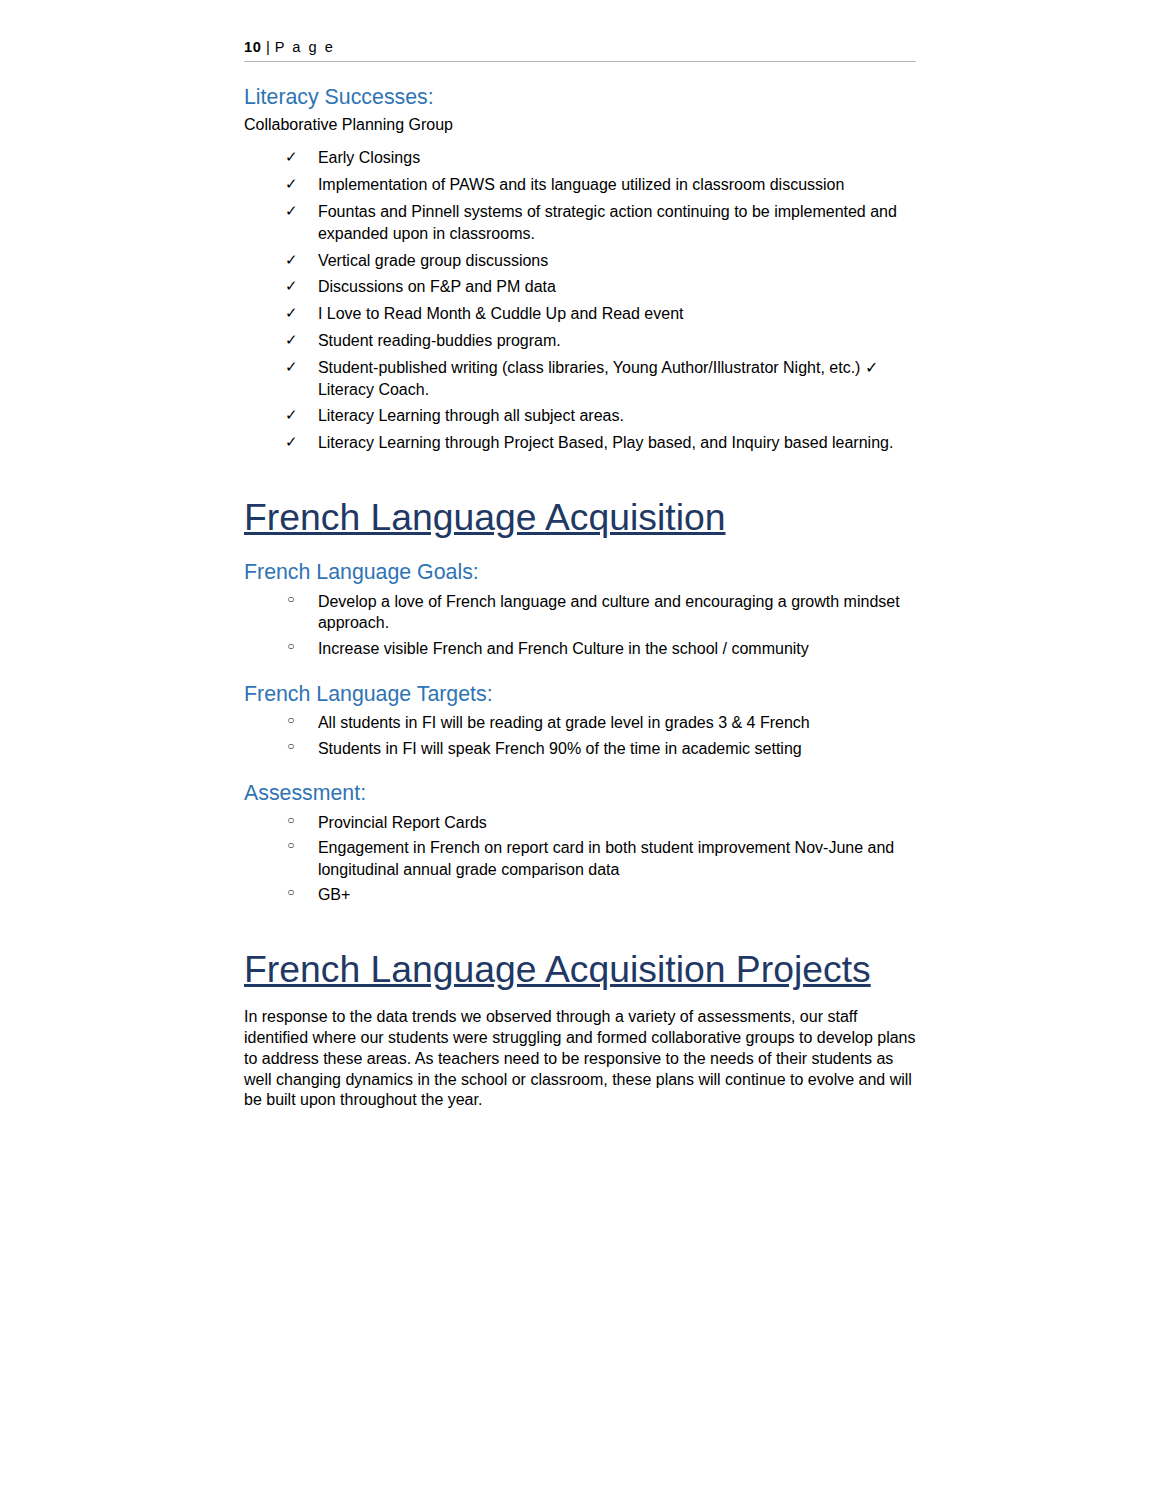10 | P a g e
Literacy Successes:
Collaborative Planning Group
Early Closings
Implementation of PAWS and its language utilized in classroom discussion
Fountas and Pinnell systems of strategic action continuing to be implemented and expanded upon in classrooms.
Vertical grade group discussions
Discussions on F&P and PM data
I Love to Read Month & Cuddle Up and Read event
Student reading-buddies program.
Student-published writing (class libraries, Young Author/Illustrator Night, etc.) ✓ Literacy Coach.
Literacy Learning through all subject areas.
Literacy Learning through Project Based, Play based, and Inquiry based learning.
French Language Acquisition
French Language Goals:
Develop a love of French language and culture and encouraging a growth mindset approach.
Increase visible French and French Culture in the school / community
French Language Targets:
All students in FI will be reading at grade level in grades 3 & 4 French
Students in FI will speak French 90% of the time in academic setting
Assessment:
Provincial Report Cards
Engagement in French on report card in both student improvement Nov-June and longitudinal annual grade comparison data
GB+
French Language Acquisition Projects
In response to the data trends we observed through a variety of assessments, our staff identified where our students were struggling and formed collaborative groups to develop plans to address these areas. As teachers need to be responsive to the needs of their students as well changing dynamics in the school or classroom, these plans will continue to evolve and will be built upon throughout the year.